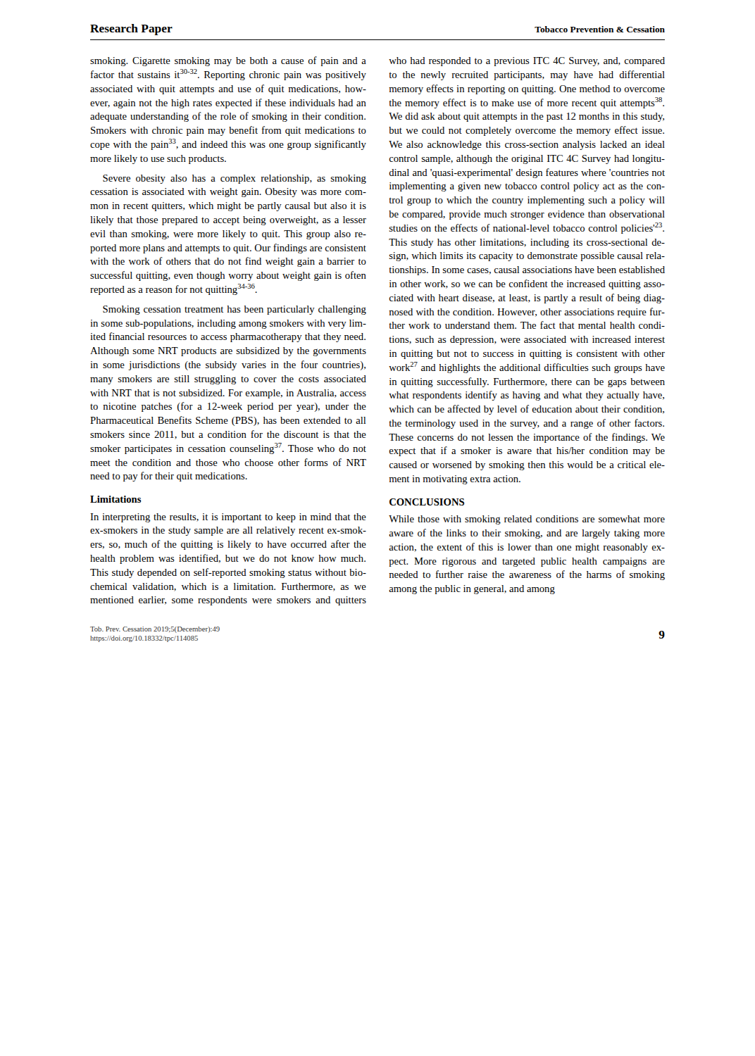Research Paper
Tobacco Prevention & Cessation
smoking. Cigarette smoking may be both a cause of pain and a factor that sustains it30-32. Reporting chronic pain was positively associated with quit attempts and use of quit medications, however, again not the high rates expected if these individuals had an adequate understanding of the role of smoking in their condition. Smokers with chronic pain may benefit from quit medications to cope with the pain33, and indeed this was one group significantly more likely to use such products.
Severe obesity also has a complex relationship, as smoking cessation is associated with weight gain. Obesity was more common in recent quitters, which might be partly causal but also it is likely that those prepared to accept being overweight, as a lesser evil than smoking, were more likely to quit. This group also reported more plans and attempts to quit. Our findings are consistent with the work of others that do not find weight gain a barrier to successful quitting, even though worry about weight gain is often reported as a reason for not quitting34-36.
Smoking cessation treatment has been particularly challenging in some sub-populations, including among smokers with very limited financial resources to access pharmacotherapy that they need. Although some NRT products are subsidized by the governments in some jurisdictions (the subsidy varies in the four countries), many smokers are still struggling to cover the costs associated with NRT that is not subsidized. For example, in Australia, access to nicotine patches (for a 12-week period per year), under the Pharmaceutical Benefits Scheme (PBS), has been extended to all smokers since 2011, but a condition for the discount is that the smoker participates in cessation counseling37. Those who do not meet the condition and those who choose other forms of NRT need to pay for their quit medications.
Limitations
In interpreting the results, it is important to keep in mind that the ex-smokers in the study sample are all relatively recent ex-smokers, so, much of the quitting is likely to have occurred after the health problem was identified, but we do not know how much. This study depended on self-reported smoking status without biochemical validation, which is a limitation. Furthermore, as we mentioned earlier, some respondents were smokers and quitters who had responded to a previous ITC 4C Survey, and, compared to the newly recruited participants, may have had differential memory effects in reporting on quitting. One method to overcome the memory effect is to make use of more recent quit attempts38. We did ask about quit attempts in the past 12 months in this study, but we could not completely overcome the memory effect issue. We also acknowledge this cross-section analysis lacked an ideal control sample, although the original ITC 4C Survey had longitudinal and 'quasi-experimental' design features where 'countries not implementing a given new tobacco control policy act as the control group to which the country implementing such a policy will be compared, provide much stronger evidence than observational studies on the effects of national-level tobacco control policies'23. This study has other limitations, including its cross-sectional design, which limits its capacity to demonstrate possible causal relationships. In some cases, causal associations have been established in other work, so we can be confident the increased quitting associated with heart disease, at least, is partly a result of being diagnosed with the condition. However, other associations require further work to understand them. The fact that mental health conditions, such as depression, were associated with increased interest in quitting but not to success in quitting is consistent with other work27 and highlights the additional difficulties such groups have in quitting successfully. Furthermore, there can be gaps between what respondents identify as having and what they actually have, which can be affected by level of education about their condition, the terminology used in the survey, and a range of other factors. These concerns do not lessen the importance of the findings. We expect that if a smoker is aware that his/her condition may be caused or worsened by smoking then this would be a critical element in motivating extra action.
Conclusions
While those with smoking related conditions are somewhat more aware of the links to their smoking, and are largely taking more action, the extent of this is lower than one might reasonably expect. More rigorous and targeted public health campaigns are needed to further raise the awareness of the harms of smoking among the public in general, and among
Tob. Prev. Cessation 2019;5(December):49
https://doi.org/10.18332/tpc/114085
9